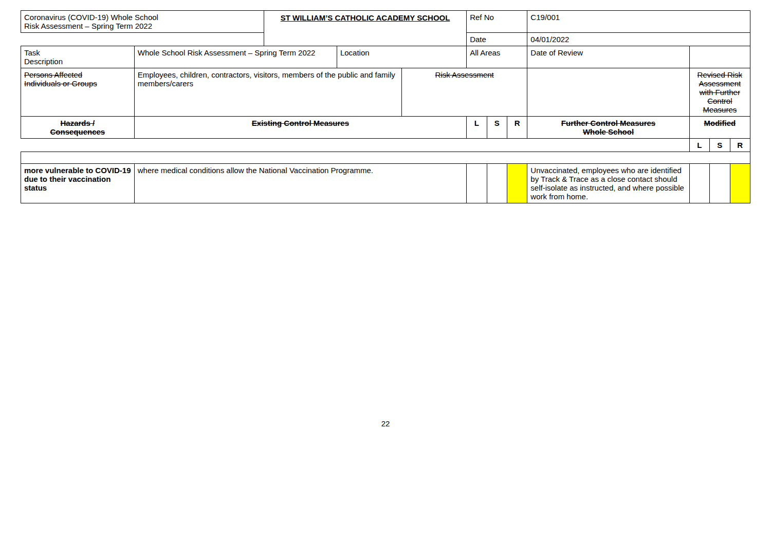| Coronavirus (COVID-19) Whole School Risk Assessment – Spring Term 2022 | ST WILLIAM’S CATHOLIC ACADEMY SCHOOL | Ref No | C19/001 |
| | Date | 04/01/2022 |
| Task Description | Whole School Risk Assessment – Spring Term 2022 | Location | All Areas | Date of Review | |
| Persons Affected Individuals or Groups | Employees, children, contractors, visitors, members of the public and family members/carers | Risk Assessment | | Revised Risk Assessment with Further Control Measures |
| Hazards / Consequences | Existing Control Measures | L | S | R | Further Control Measures Whole School | Modified |
| | | L | S | R |
| more vulnerable to COVID-19 due to their vaccination status | where medical conditions allow the National Vaccination Programme. | | | | Unvaccinated, employees who are identified by Track & Trace as a close contact should self-isolate as instructed, and where possible work from home. | | | |
22